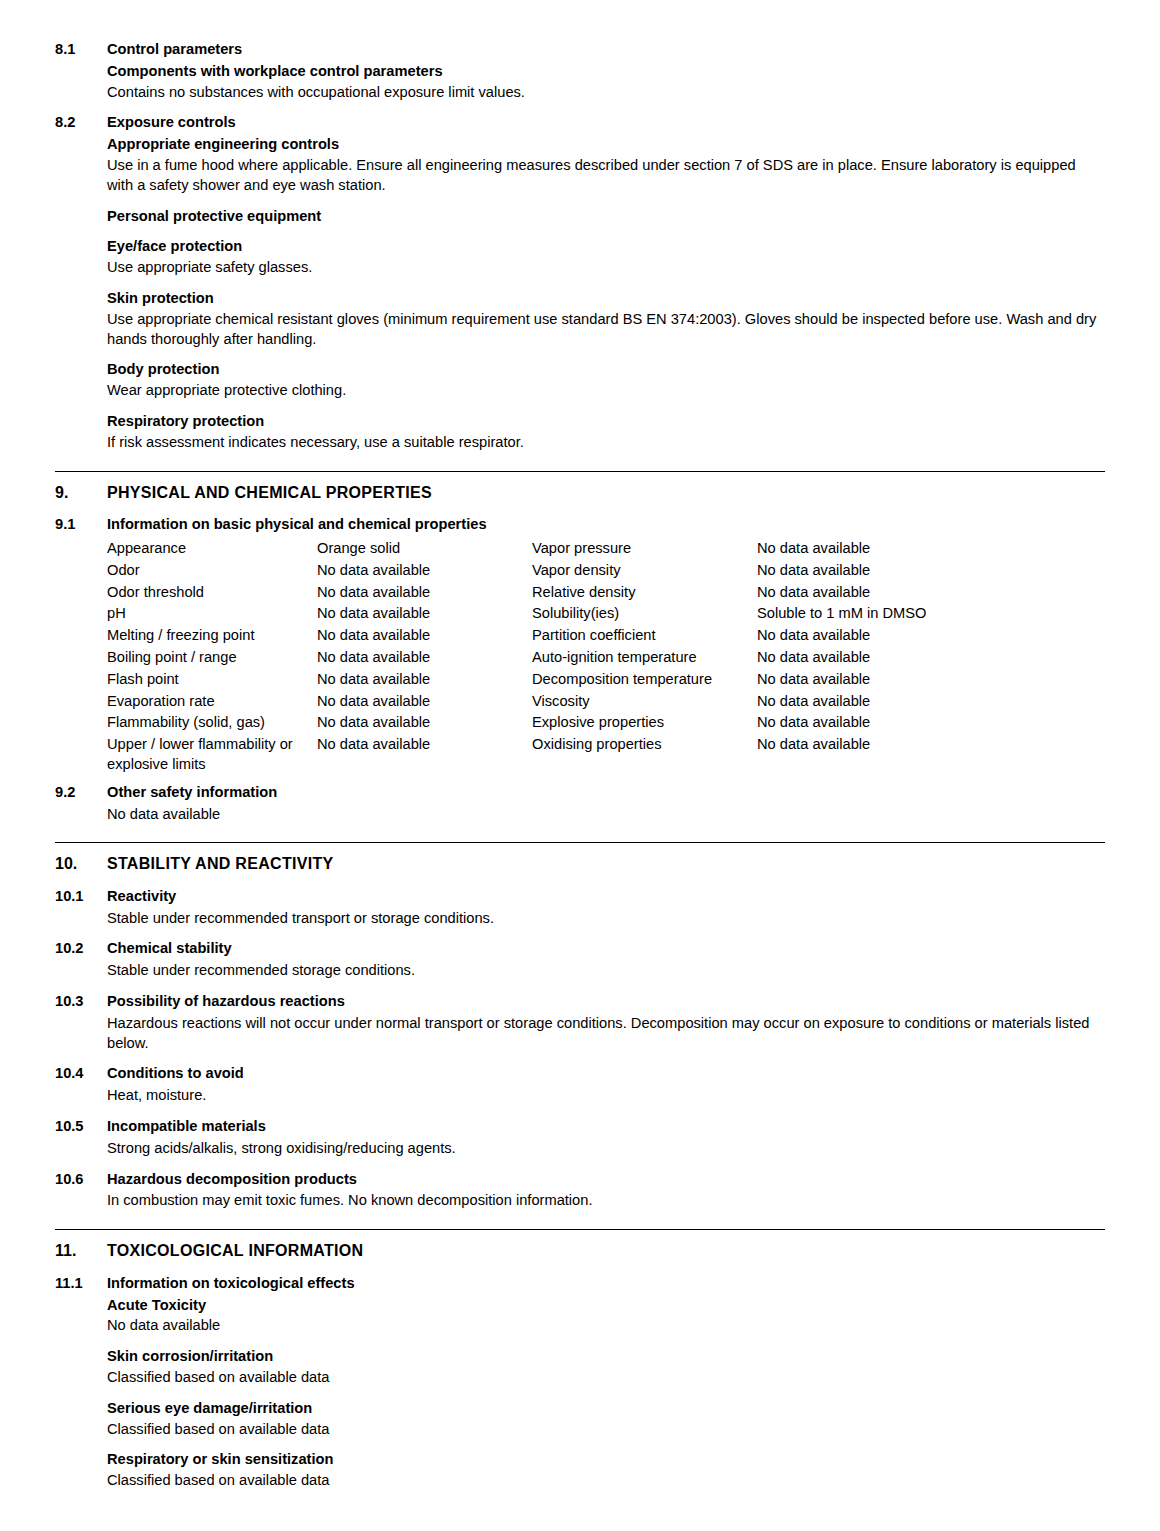8.1
Control parameters
Components with workplace control parameters
Contains no substances with occupational exposure limit values.
8.2
Exposure controls
Appropriate engineering controls
Use in a fume hood where applicable. Ensure all engineering measures described under section 7 of SDS are in place. Ensure laboratory is equipped with a safety shower and eye wash station.
Personal protective equipment
Eye/face protection
Use appropriate safety glasses.
Skin protection
Use appropriate chemical resistant gloves (minimum requirement use standard BS EN 374:2003). Gloves should be inspected before use. Wash and dry hands thoroughly after handling.
Body protection
Wear appropriate protective clothing.
Respiratory protection
If risk assessment indicates necessary, use a suitable respirator.
9.
PHYSICAL AND CHEMICAL PROPERTIES
9.1
Information on basic physical and chemical properties
| Appearance | Orange solid | Vapor pressure | No data available |
| Odor | No data available | Vapor density | No data available |
| Odor threshold | No data available | Relative density | No data available |
| pH | No data available | Solubility(ies) | Soluble to 1 mM in DMSO |
| Melting / freezing point | No data available | Partition coefficient | No data available |
| Boiling point / range | No data available | Auto-ignition temperature | No data available |
| Flash point | No data available | Decomposition temperature | No data available |
| Evaporation rate | No data available | Viscosity | No data available |
| Flammability (solid, gas) | No data available | Explosive properties | No data available |
| Upper / lower flammability or explosive limits | No data available | Oxidising properties | No data available |
9.2
Other safety information
No data available
10.
STABILITY AND REACTIVITY
10.1
Reactivity
Stable under recommended transport or storage conditions.
10.2
Chemical stability
Stable under recommended storage conditions.
10.3
Possibility of hazardous reactions
Hazardous reactions will not occur under normal transport or storage conditions. Decomposition may occur on exposure to conditions or materials listed below.
10.4
Conditions to avoid
Heat, moisture.
10.5
Incompatible materials
Strong acids/alkalis, strong oxidising/reducing agents.
10.6
Hazardous decomposition products
In combustion may emit toxic fumes. No known decomposition information.
11.
TOXICOLOGICAL INFORMATION
11.1
Information on toxicological effects
Acute Toxicity
No data available
Skin corrosion/irritation
Classified based on available data
Serious eye damage/irritation
Classified based on available data
Respiratory or skin sensitization
Classified based on available data